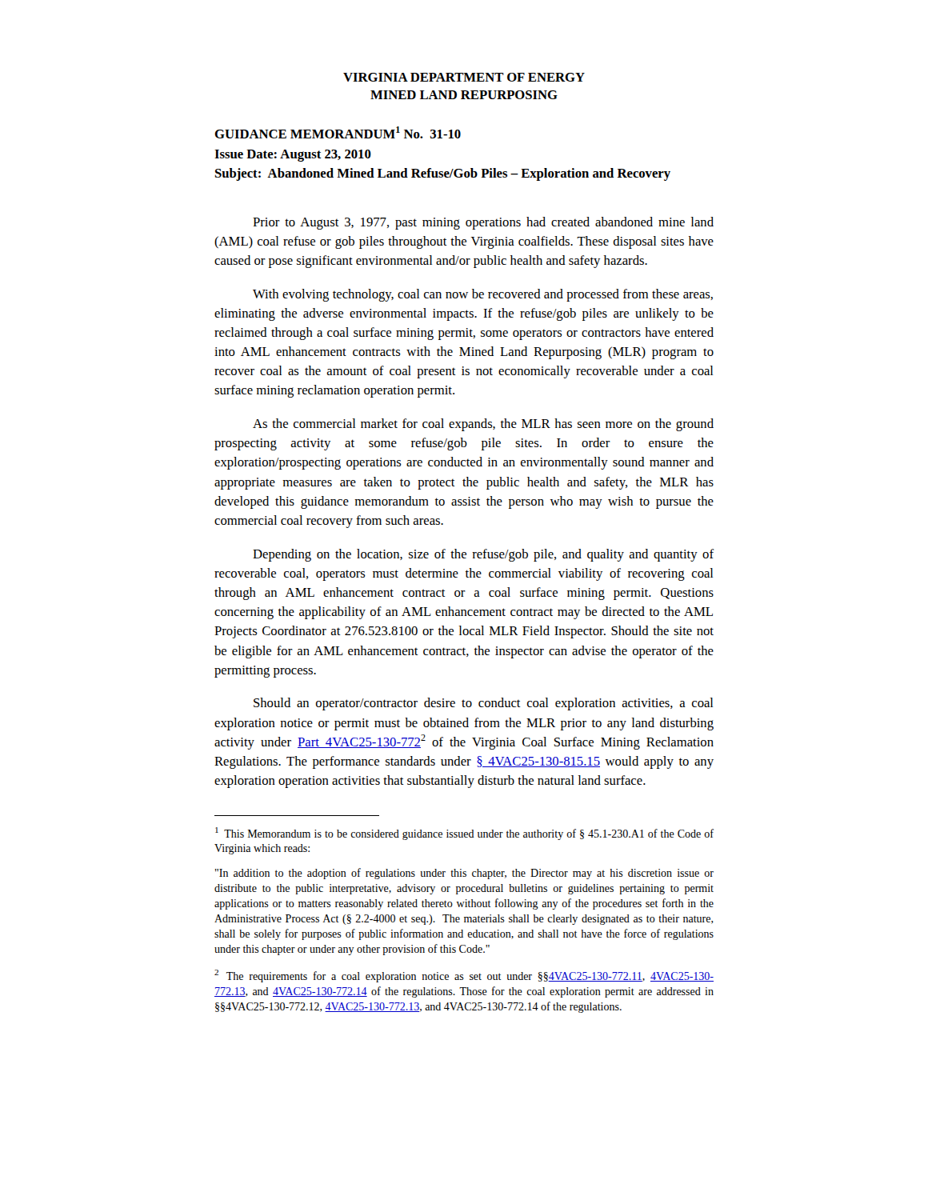VIRGINIA DEPARTMENT OF ENERGY
MINED LAND REPURPOSING
GUIDANCE MEMORANDUM1 No. 31-10 Issue Date: August 23, 2010 Subject: Abandoned Mined Land Refuse/Gob Piles – Exploration and Recovery
Prior to August 3, 1977, past mining operations had created abandoned mine land (AML) coal refuse or gob piles throughout the Virginia coalfields. These disposal sites have caused or pose significant environmental and/or public health and safety hazards.
With evolving technology, coal can now be recovered and processed from these areas, eliminating the adverse environmental impacts. If the refuse/gob piles are unlikely to be reclaimed through a coal surface mining permit, some operators or contractors have entered into AML enhancement contracts with the Mined Land Repurposing (MLR) program to recover coal as the amount of coal present is not economically recoverable under a coal surface mining reclamation operation permit.
As the commercial market for coal expands, the MLR has seen more on the ground prospecting activity at some refuse/gob pile sites. In order to ensure the exploration/prospecting operations are conducted in an environmentally sound manner and appropriate measures are taken to protect the public health and safety, the MLR has developed this guidance memorandum to assist the person who may wish to pursue the commercial coal recovery from such areas.
Depending on the location, size of the refuse/gob pile, and quality and quantity of recoverable coal, operators must determine the commercial viability of recovering coal through an AML enhancement contract or a coal surface mining permit. Questions concerning the applicability of an AML enhancement contract may be directed to the AML Projects Coordinator at 276.523.8100 or the local MLR Field Inspector. Should the site not be eligible for an AML enhancement contract, the inspector can advise the operator of the permitting process.
Should an operator/contractor desire to conduct coal exploration activities, a coal exploration notice or permit must be obtained from the MLR prior to any land disturbing activity under Part 4VAC25-130-7722 of the Virginia Coal Surface Mining Reclamation Regulations. The performance standards under § 4VAC25-130-815.15 would apply to any exploration operation activities that substantially disturb the natural land surface.
1 This Memorandum is to be considered guidance issued under the authority of § 45.1-230.A1 of the Code of Virginia which reads:
"In addition to the adoption of regulations under this chapter, the Director may at his discretion issue or distribute to the public interpretative, advisory or procedural bulletins or guidelines pertaining to permit applications or to matters reasonably related thereto without following any of the procedures set forth in the Administrative Process Act (§ 2.2-4000 et seq.). The materials shall be clearly designated as to their nature, shall be solely for purposes of public information and education, and shall not have the force of regulations under this chapter or under any other provision of this Code."
2 The requirements for a coal exploration notice as set out under §§4VAC25-130-772.11, 4VAC25-130-772.13, and 4VAC25-130-772.14 of the regulations. Those for the coal exploration permit are addressed in §§4VAC25-130-772.12, 4VAC25-130-772.13, and 4VAC25-130-772.14 of the regulations.